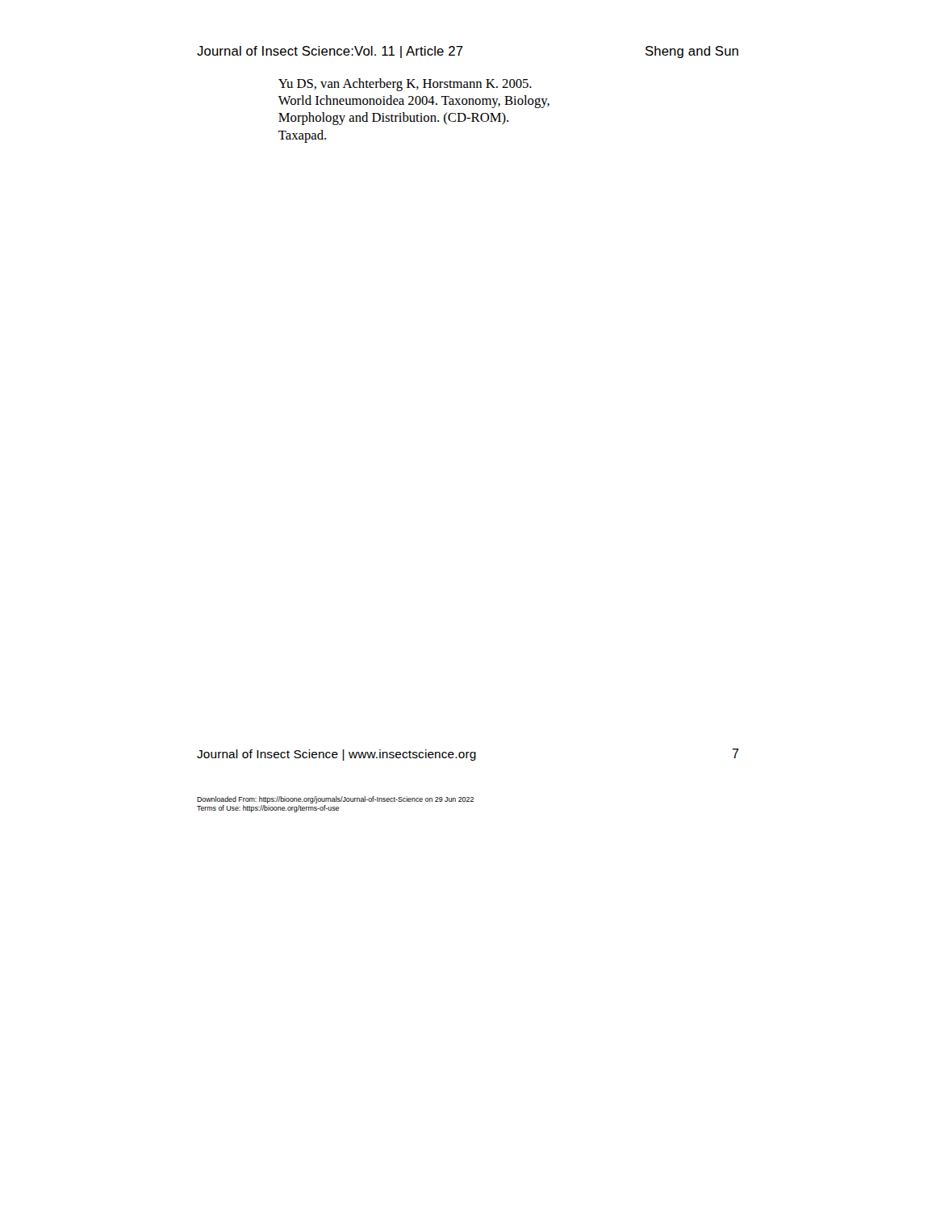Journal of Insect Science:Vol. 11 | Article 27 Sheng and Sun
Yu DS, van Achterberg K, Horstmann K. 2005. World Ichneumonoidea 2004. Taxonomy, Biology, Morphology and Distribution. (CD-ROM). Taxapad.
Journal of Insect Science | www.insectscience.org 7
Downloaded From: https://bioone.org/journals/Journal-of-Insect-Science on 29 Jun 2022
Terms of Use: https://bioone.org/terms-of-use